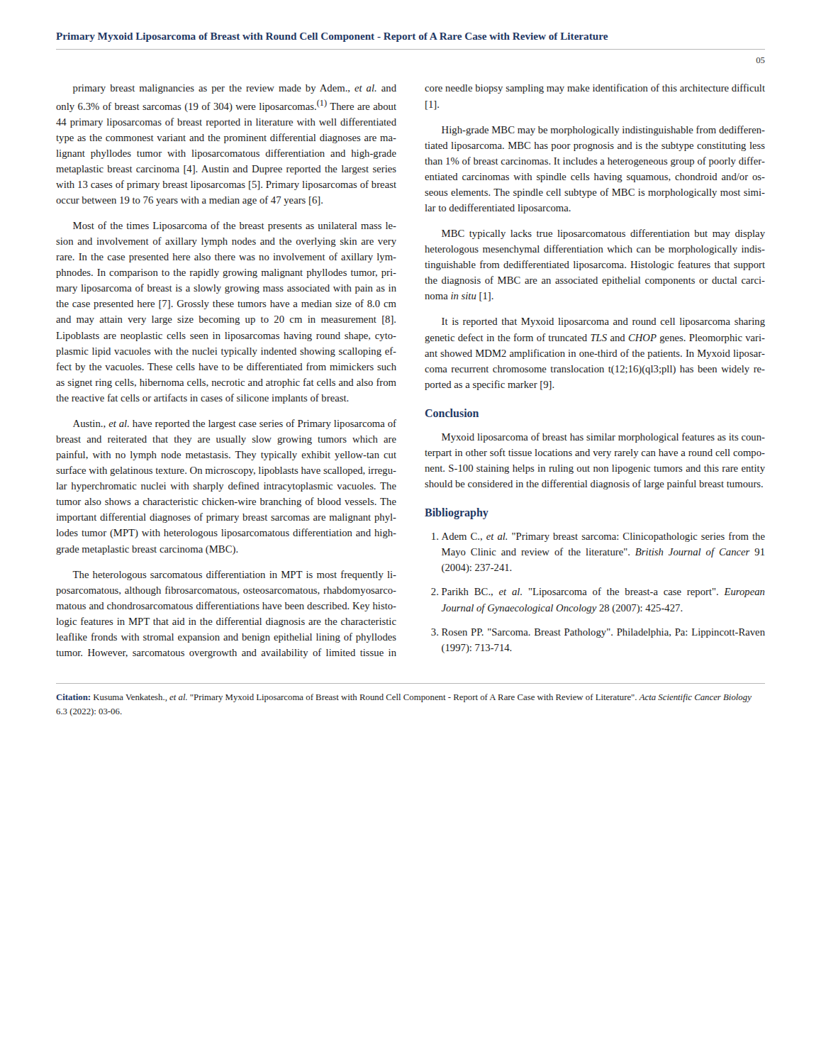Primary Myxoid Liposarcoma of Breast with Round Cell Component - Report of A Rare Case with Review of Literature
05
primary breast malignancies as per the review made by Adem., et al. and only 6.3% of breast sarcomas (19 of 304) were liposarcomas.(1) There are about 44 primary liposarcomas of breast reported in literature with well differentiated type as the commonest variant and the prominent differential diagnoses are malignant phyllodes tumor with liposarcomatous differentiation and high-grade metaplastic breast carcinoma [4]. Austin and Dupree reported the largest series with 13 cases of primary breast liposarcomas [5]. Primary liposarcomas of breast occur between 19 to 76 years with a median age of 47 years [6].
Most of the times Liposarcoma of the breast presents as unilateral mass lesion and involvement of axillary lymph nodes and the overlying skin are very rare. In the case presented here also there was no involvement of axillary lymphnodes. In comparison to the rapidly growing malignant phyllodes tumor, primary liposarcoma of breast is a slowly growing mass associated with pain as in the case presented here [7]. Grossly these tumors have a median size of 8.0 cm and may attain very large size becoming up to 20 cm in measurement [8]. Lipoblasts are neoplastic cells seen in liposarcomas having round shape, cytoplasmic lipid vacuoles with the nuclei typically indented showing scalloping effect by the vacuoles. These cells have to be differentiated from mimickers such as signet ring cells, hibernoma cells, necrotic and atrophic fat cells and also from the reactive fat cells or artifacts in cases of silicone implants of breast.
Austin., et al. have reported the largest case series of Primary liposarcoma of breast and reiterated that they are usually slow growing tumors which are painful, with no lymph node metastasis. They typically exhibit yellow-tan cut surface with gelatinous texture. On microscopy, lipoblasts have scalloped, irregular hyperchromatic nuclei with sharply defined intracytoplasmic vacuoles. The tumor also shows a characteristic chicken-wire branching of blood vessels. The important differential diagnoses of primary breast sarcomas are malignant phyllodes tumor (MPT) with heterologous liposarcomatous differentiation and high-grade metaplastic breast carcinoma (MBC).
The heterologous sarcomatous differentiation in MPT is most frequently liposarcomatous, although fibrosarcomatous, osteosarcomatous, rhabdomyosarcomatous and chondrosarcomatous differentiations have been described. Key histologic features in MPT that aid in the differential diagnosis are the characteristic leaflike fronds with stromal expansion and benign epithelial lining of phyllodes tumor. However, sarcomatous overgrowth and availability of limited tissue in core needle biopsy sampling may make identification of this architecture difficult [1].
High-grade MBC may be morphologically indistinguishable from dedifferentiated liposarcoma. MBC has poor prognosis and is the subtype constituting less than 1% of breast carcinomas. It includes a heterogeneous group of poorly differentiated carcinomas with spindle cells having squamous, chondroid and/or osseous elements. The spindle cell subtype of MBC is morphologically most similar to dedifferentiated liposarcoma.
MBC typically lacks true liposarcomatous differentiation but may display heterologous mesenchymal differentiation which can be morphologically indistinguishable from dedifferentiated liposarcoma. Histologic features that support the diagnosis of MBC are an associated epithelial components or ductal carcinoma in situ [1].
It is reported that Myxoid liposarcoma and round cell liposarcoma sharing genetic defect in the form of truncated TLS and CHOP genes. Pleomorphic variant showed MDM2 amplification in one-third of the patients. In Myxoid liposarcoma recurrent chromosome translocation t(12;16)(ql3;pll) has been widely reported as a specific marker [9].
Conclusion
Myxoid liposarcoma of breast has similar morphological features as its counterpart in other soft tissue locations and very rarely can have a round cell component. S-100 staining helps in ruling out non lipogenic tumors and this rare entity should be considered in the differential diagnosis of large painful breast tumours.
Bibliography
Adem C., et al. "Primary breast sarcoma: Clinicopathologic series from the Mayo Clinic and review of the literature". British Journal of Cancer 91 (2004): 237-241.
Parikh BC., et al. "Liposarcoma of the breast-a case report". European Journal of Gynaecological Oncology 28 (2007): 425-427.
Rosen PP. "Sarcoma. Breast Pathology". Philadelphia, Pa: Lippincott-Raven (1997): 713-714.
Citation: Kusuma Venkatesh., et al. "Primary Myxoid Liposarcoma of Breast with Round Cell Component - Report of A Rare Case with Review of Literature". Acta Scientific Cancer Biology 6.3 (2022): 03-06.